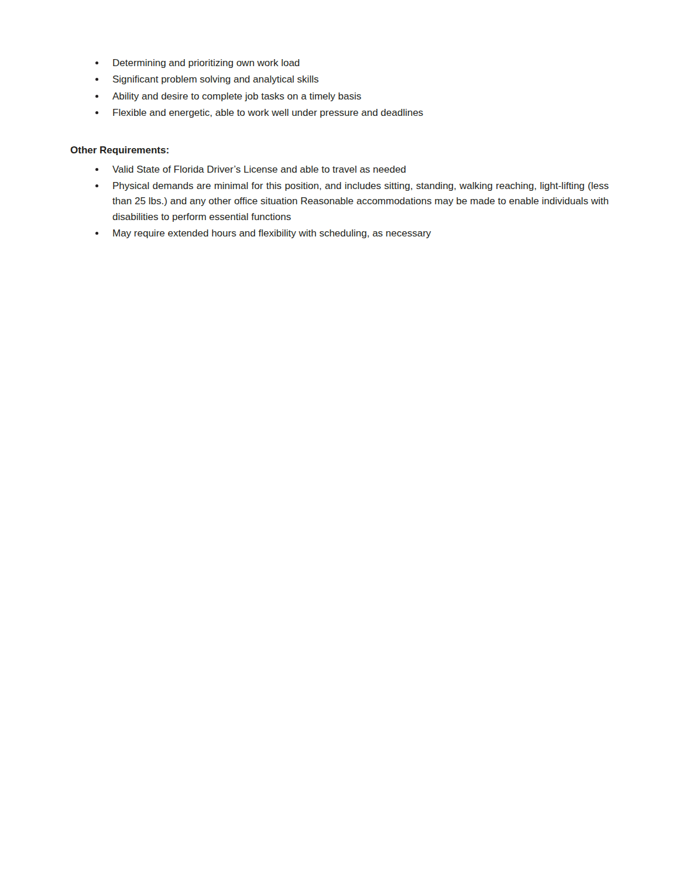Determining and prioritizing own work load
Significant problem solving and analytical skills
Ability and desire to complete job tasks on a timely basis
Flexible and energetic, able to work well under pressure and deadlines
Other Requirements:
Valid State of Florida Driver’s License and able to travel as needed
Physical demands are minimal for this position, and includes sitting, standing, walking reaching, light-lifting (less than 25 lbs.) and any other office situation Reasonable accommodations may be made to enable individuals with disabilities to perform essential functions
May require extended hours and flexibility with scheduling, as necessary